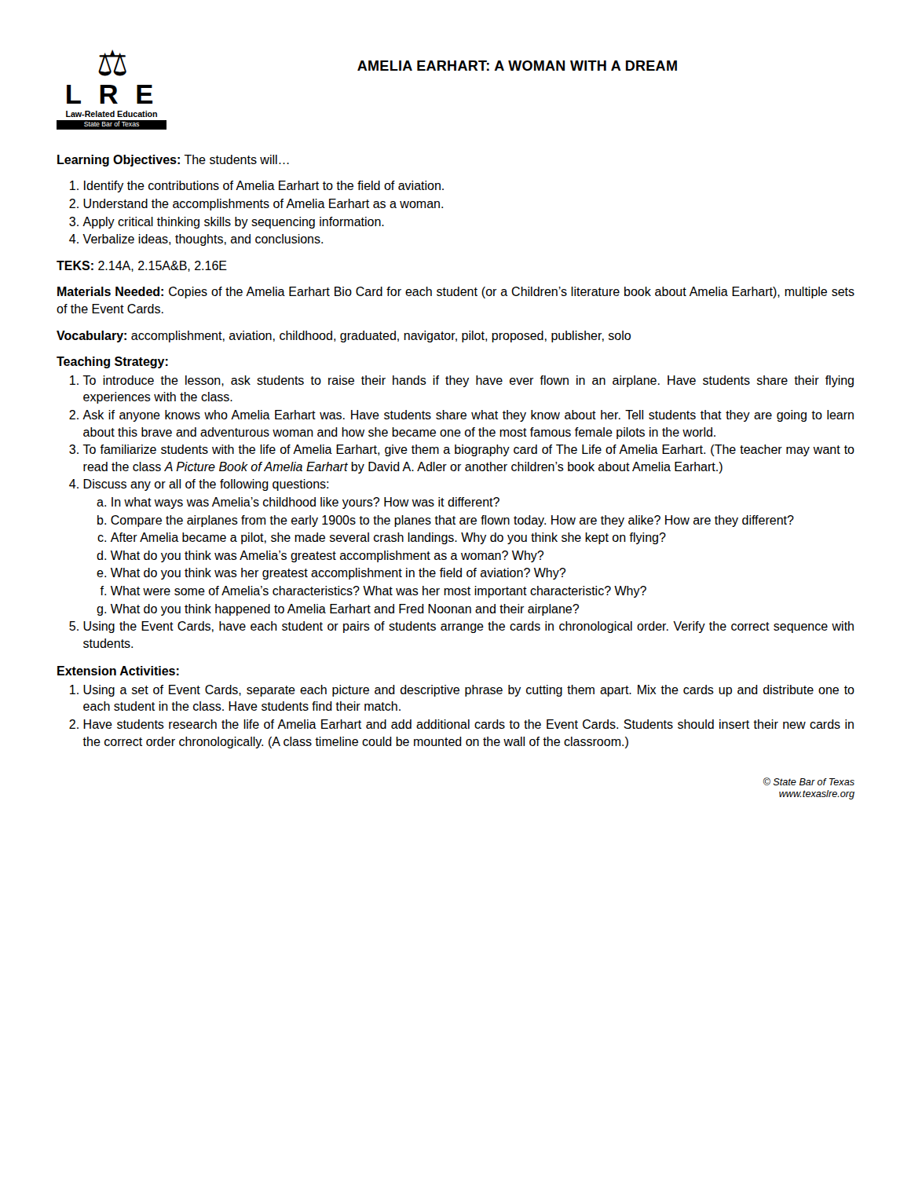⚖
L R E
Law-Related Education
State Bar of Texas
AMELIA EARHART: A WOMAN WITH A DREAM
Learning Objectives: The students will…
Identify the contributions of Amelia Earhart to the field of aviation.
Understand the accomplishments of Amelia Earhart as a woman.
Apply critical thinking skills by sequencing information.
Verbalize ideas, thoughts, and conclusions.
TEKS: 2.14A, 2.15A&B, 2.16E
Materials Needed: Copies of the Amelia Earhart Bio Card for each student (or a Children’s literature book about Amelia Earhart), multiple sets of the Event Cards.
Vocabulary: accomplishment, aviation, childhood, graduated, navigator, pilot, proposed, publisher, solo
Teaching Strategy:
To introduce the lesson, ask students to raise their hands if they have ever flown in an airplane. Have students share their flying experiences with the class.
Ask if anyone knows who Amelia Earhart was. Have students share what they know about her. Tell students that they are going to learn about this brave and adventurous woman and how she became one of the most famous female pilots in the world.
To familiarize students with the life of Amelia Earhart, give them a biography card of The Life of Amelia Earhart. (The teacher may want to read the class A Picture Book of Amelia Earhart by David A. Adler or another children’s book about Amelia Earhart.)
Discuss any or all of the following questions:
In what ways was Amelia’s childhood like yours? How was it different?
Compare the airplanes from the early 1900s to the planes that are flown today. How are they alike? How are they different?
After Amelia became a pilot, she made several crash landings. Why do you think she kept on flying?
What do you think was Amelia’s greatest accomplishment as a woman? Why?
What do you think was her greatest accomplishment in the field of aviation? Why?
What were some of Amelia’s characteristics? What was her most important characteristic? Why?
What do you think happened to Amelia Earhart and Fred Noonan and their airplane?
Using the Event Cards, have each student or pairs of students arrange the cards in chronological order. Verify the correct sequence with students.
Extension Activities:
Using a set of Event Cards, separate each picture and descriptive phrase by cutting them apart. Mix the cards up and distribute one to each student in the class. Have students find their match.
Have students research the life of Amelia Earhart and add additional cards to the Event Cards. Students should insert their new cards in the correct order chronologically. (A class timeline could be mounted on the wall of the classroom.)
© State Bar of Texas
www.texaslre.org